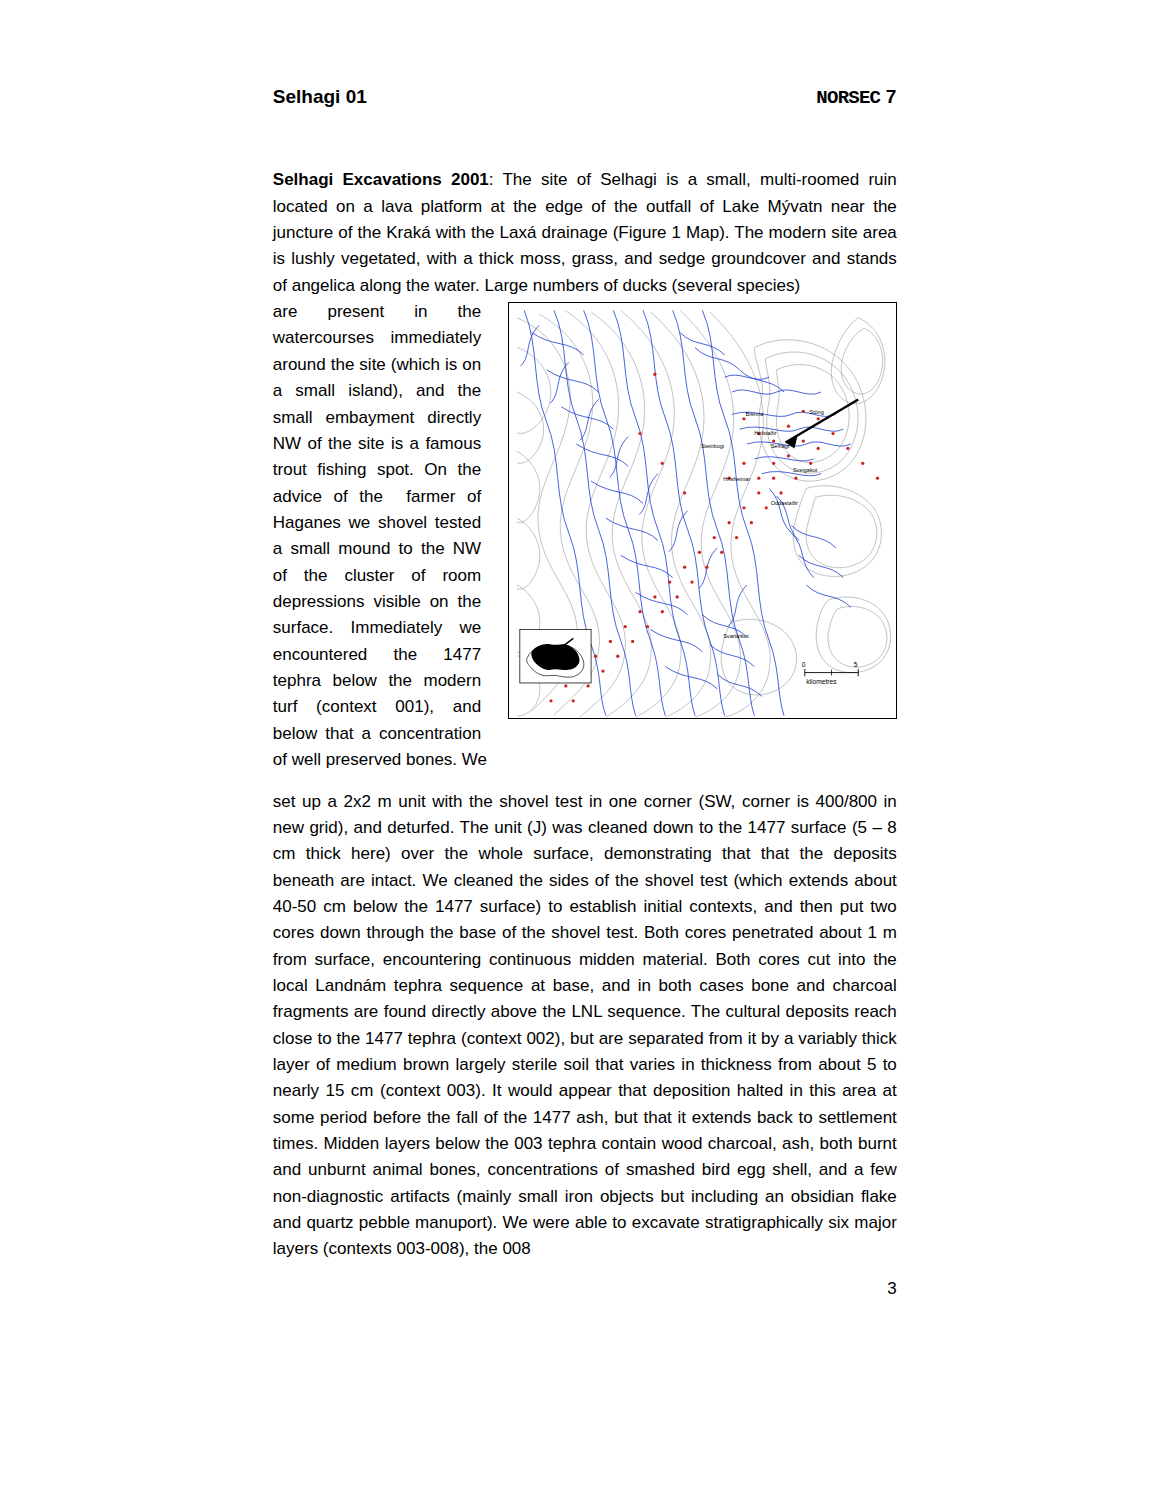Selhagi 01 NORSEC 7
Selhagi Excavations 2001: The site of Selhagi is a small, multi-roomed ruin located on a lava platform at the edge of the outfall of Lake Mývatn near the juncture of the Kraká with the Laxá drainage (Figure 1 Map). The modern site area is lushly vegetated, with a thick moss, grass, and sedge groundcover and stands of angelica along the water. Large numbers of ducks (several species)
Brenna Stöng Hofstaðir Steinbogi Selhagi Sveigakot Hrísheimar Oddastaðir Svartárkot 0 5 kilometres
are present in the watercourses immediately around the site (which is on a small island), and the small embayment directly NW of the site is a famous trout fishing spot. On the advice of the farmer of Haganes we shovel tested a small mound to the NW of the cluster of room depressions visible on the surface. Immediately we encountered the 1477 tephra below the modern turf (context 001), and below that a concentration of well preserved bones. We
set up a 2x2 m unit with the shovel test in one corner (SW, corner is 400/800 in new grid), and deturfed. The unit (J) was cleaned down to the 1477 surface (5 – 8 cm thick here) over the whole surface, demonstrating that that the deposits beneath are intact. We cleaned the sides of the shovel test (which extends about 40-50 cm below the 1477 surface) to establish initial contexts, and then put two cores down through the base of the shovel test. Both cores penetrated about 1 m from surface, encountering continuous midden material. Both cores cut into the local Landnám tephra sequence at base, and in both cases bone and charcoal fragments are found directly above the LNL sequence. The cultural deposits reach close to the 1477 tephra (context 002), but are separated from it by a variably thick layer of medium brown largely sterile soil that varies in thickness from about 5 to nearly 15 cm (context 003). It would appear that deposition halted in this area at some period before the fall of the 1477 ash, but that it extends back to settlement times. Midden layers below the 003 tephra contain wood charcoal, ash, both burnt and unburnt animal bones, concentrations of smashed bird egg shell, and a few non-diagnostic artifacts (mainly small iron objects but including an obsidian flake and quartz pebble manuport). We were able to excavate stratigraphically six major layers (contexts 003-008), the 008
3